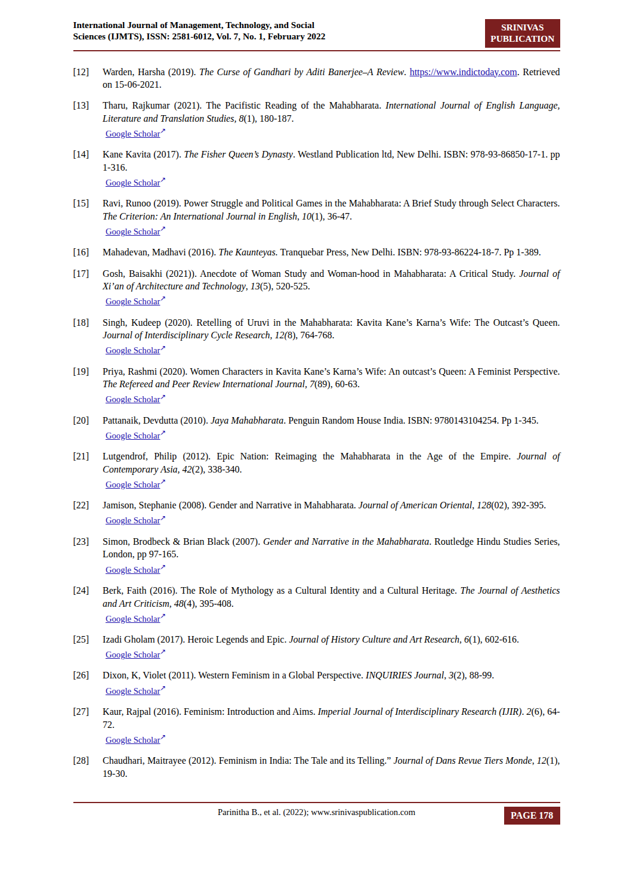International Journal of Management, Technology, and Social
Sciences (IJMTS), ISSN: 2581-6012, Vol. 7, No. 1, February 2022
SRINIVAS
PUBLICATION
[12] Warden, Harsha (2019). The Curse of Gandhari by Aditi Banerjee–A Review. https://www.indictoday.com. Retrieved on 15-06-2021.
[13] Tharu, Rajkumar (2021). The Pacifistic Reading of the Mahabharata. International Journal of English Language, Literature and Translation Studies, 8(1), 180-187. Google Scholar↗
[14] Kane Kavita (2017). The Fisher Queen’s Dynasty. Westland Publication ltd, New Delhi. ISBN: 978-93-86850-17-1. pp 1-316. Google Scholar↗
[15] Ravi, Runoo (2019). Power Struggle and Political Games in the Mahabharata: A Brief Study through Select Characters. The Criterion: An International Journal in English, 10(1), 36-47. Google Scholar↗
[16] Mahadevan, Madhavi (2016). The Kaunteyas. Tranquebar Press, New Delhi. ISBN: 978-93-86224-18-7. Pp 1-389.
[17] Gosh, Baisakhi (2021)). Anecdote of Woman Study and Woman-hood in Mahabharata: A Critical Study. Journal of Xi’an of Architecture and Technology, 13(5), 520-525. Google Scholar↗
[18] Singh, Kudeep (2020). Retelling of Uruvi in the Mahabharata: Kavita Kane’s Karna’s Wife: The Outcast’s Queen. Journal of Interdisciplinary Cycle Research, 12(8), 764-768. Google Scholar↗
[19] Priya, Rashmi (2020). Women Characters in Kavita Kane’s Karna’s Wife: An outcast’s Queen: A Feminist Perspective. The Refereed and Peer Review International Journal, 7(89), 60-63. Google Scholar↗
[20] Pattanaik, Devdutta (2010). Jaya Mahabharata. Penguin Random House India. ISBN: 9780143104254. Pp 1-345. Google Scholar↗
[21] Lutgendrof, Philip (2012). Epic Nation: Reimaging the Mahabharata in the Age of the Empire. Journal of Contemporary Asia, 42(2), 338-340. Google Scholar↗
[22] Jamison, Stephanie (2008). Gender and Narrative in Mahabharata. Journal of American Oriental, 128(02), 392-395. Google Scholar↗
[23] Simon, Brodbeck & Brian Black (2007). Gender and Narrative in the Mahabharata. Routledge Hindu Studies Series, London, pp 97-165. Google Scholar↗
[24] Berk, Faith (2016). The Role of Mythology as a Cultural Identity and a Cultural Heritage. The Journal of Aesthetics and Art Criticism, 48(4), 395-408. Google Scholar↗
[25] Izadi Gholam (2017). Heroic Legends and Epic. Journal of History Culture and Art Research, 6(1), 602-616. Google Scholar↗
[26] Dixon, K, Violet (2011). Western Feminism in a Global Perspective. INQUIRIES Journal, 3(2), 88-99. Google Scholar↗
[27] Kaur, Rajpal (2016). Feminism: Introduction and Aims. Imperial Journal of Interdisciplinary Research (IJIR). 2(6), 64-72. Google Scholar↗
[28] Chaudhari, Maitrayee (2012). Feminism in India: The Tale and its Telling.” Journal of Dans Revue Tiers Monde, 12(1), 19-30.
Parinitha B., et al. (2022); www.srinivaspublication.com
PAGE 178